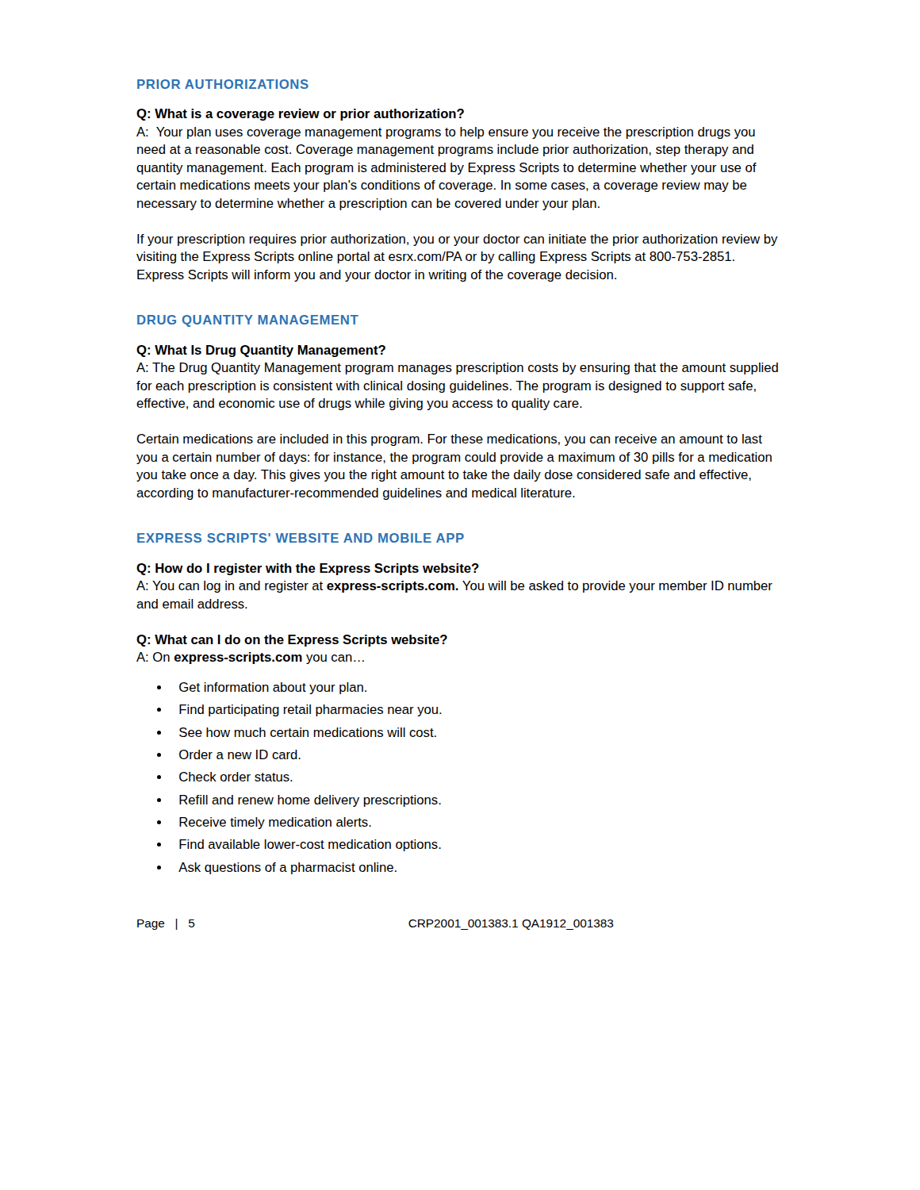Prior Authorizations
Q: What is a coverage review or prior authorization?
A: Your plan uses coverage management programs to help ensure you receive the prescription drugs you need at a reasonable cost. Coverage management programs include prior authorization, step therapy and quantity management. Each program is administered by Express Scripts to determine whether your use of certain medications meets your plan's conditions of coverage. In some cases, a coverage review may be necessary to determine whether a prescription can be covered under your plan.
If your prescription requires prior authorization, you or your doctor can initiate the prior authorization review by visiting the Express Scripts online portal at esrx.com/PA or by calling Express Scripts at 800-753-2851. Express Scripts will inform you and your doctor in writing of the coverage decision.
Drug Quantity Management
Q: What Is Drug Quantity Management?
A: The Drug Quantity Management program manages prescription costs by ensuring that the amount supplied for each prescription is consistent with clinical dosing guidelines. The program is designed to support safe, effective, and economic use of drugs while giving you access to quality care.
Certain medications are included in this program. For these medications, you can receive an amount to last you a certain number of days: for instance, the program could provide a maximum of 30 pills for a medication you take once a day. This gives you the right amount to take the daily dose considered safe and effective, according to manufacturer-recommended guidelines and medical literature.
Express Scripts' Website and Mobile App
Q: How do I register with the Express Scripts website?
A: You can log in and register at express-scripts.com. You will be asked to provide your member ID number and email address.
Q: What can I do on the Express Scripts website?
A: On express-scripts.com you can…
Get information about your plan.
Find participating retail pharmacies near you.
See how much certain medications will cost.
Order a new ID card.
Check order status.
Refill and renew home delivery prescriptions.
Receive timely medication alerts.
Find available lower-cost medication options.
Ask questions of a pharmacist online.
Page | 5
CRP2001_001383.1 QA1912_001383